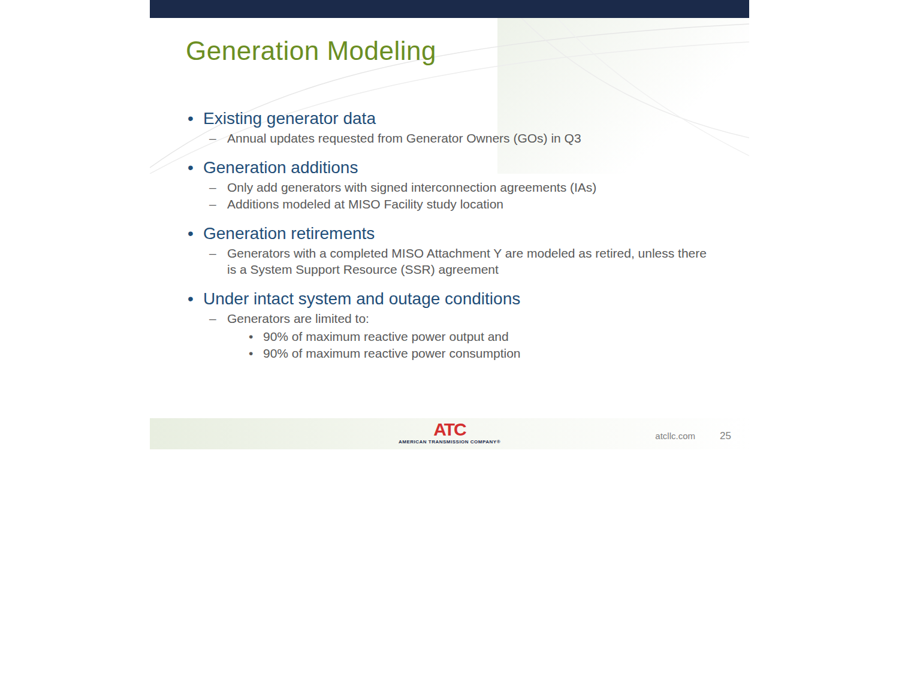Generation Modeling
Existing generator data
Annual updates requested from Generator Owners (GOs) in Q3
Generation additions
Only add generators with signed interconnection agreements (IAs)
Additions modeled at MISO Facility study location
Generation retirements
Generators with a completed MISO Attachment Y are modeled as retired, unless there is a System Support Resource (SSR) agreement
Under intact system and outage conditions
Generators are limited to:
90% of maximum reactive power output and
90% of maximum reactive power consumption
ATC
AMERICAN TRANSMISSION COMPANY®
atcllc.com
25